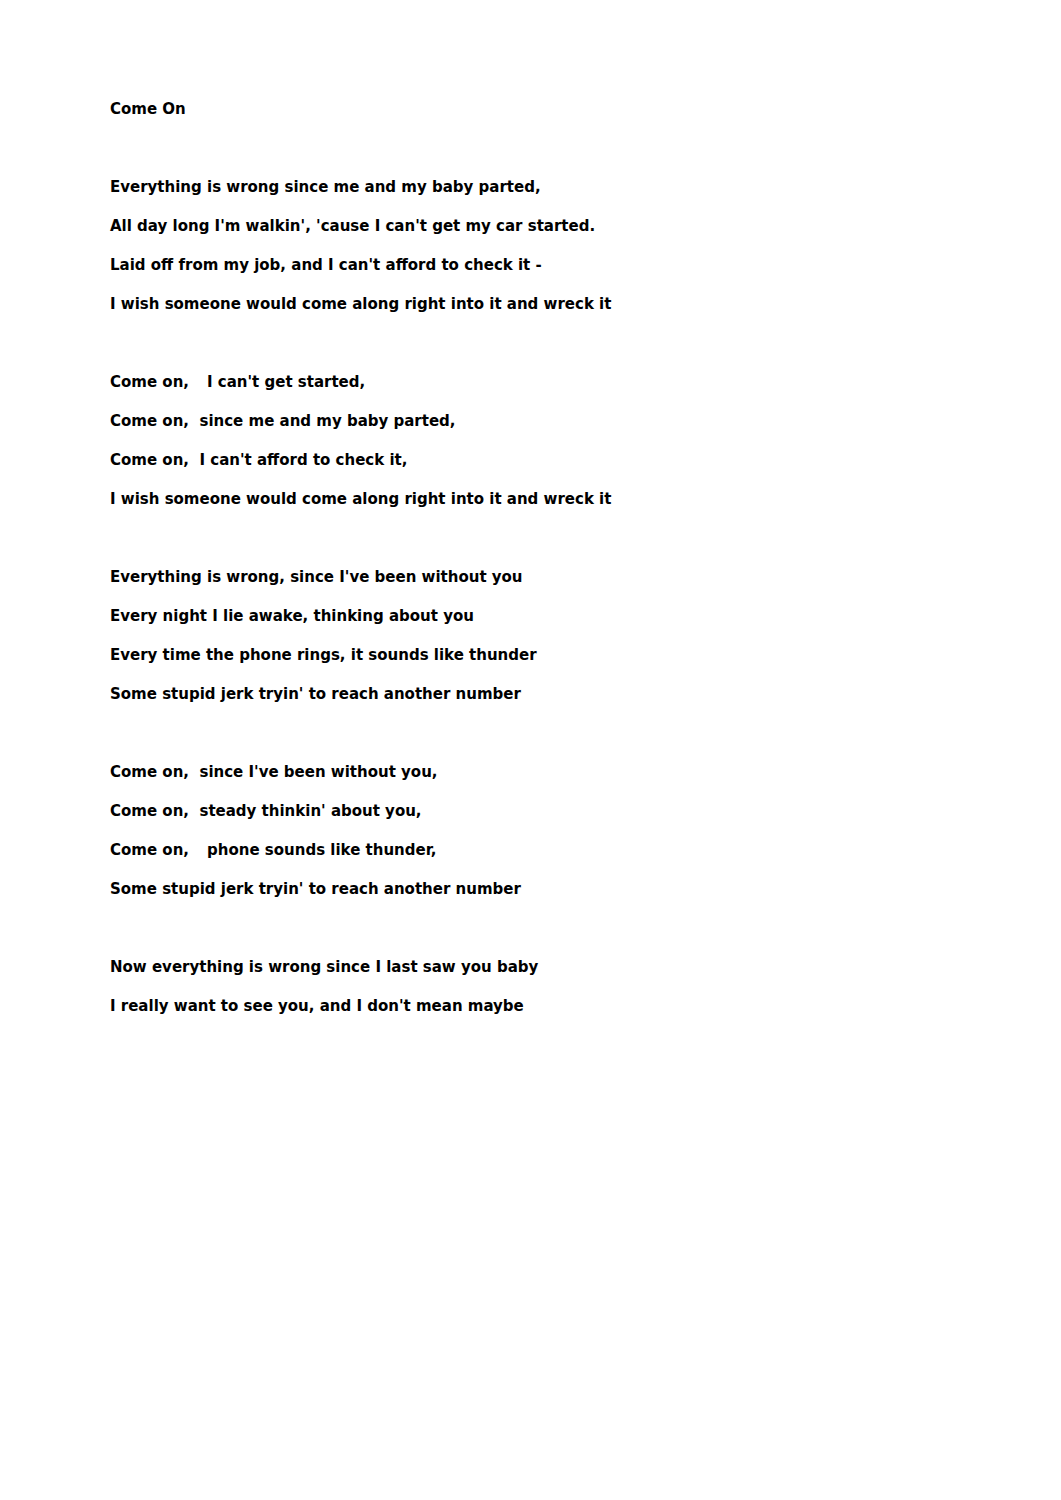Come On
Everything is wrong since me and my baby parted,
All day long I'm walkin', 'cause I can't get my car started.
Laid off from my job, and I can't afford to check it -
I wish someone would come along right into it and wreck it
Come on, I can't get started,
Come on, since me and my baby parted,
Come on, I can't afford to check it,
I wish someone would come along right into it and wreck it
Everything is wrong, since I've been without you
Every night I lie awake, thinking about you
Every time the phone rings, it sounds like thunder
Some stupid jerk tryin' to reach another number
Come on, since I've been without you,
Come on, steady thinkin' about you,
Come on, phone sounds like thunder,
Some stupid jerk tryin' to reach another number
Now everything is wrong since I last saw you baby
I really want to see you, and I don't mean maybe